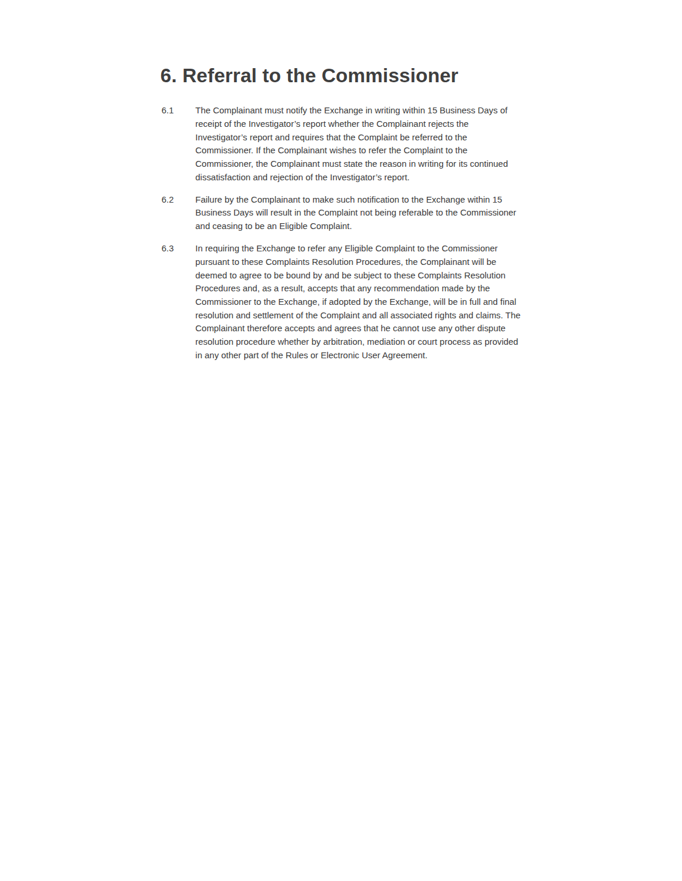6. Referral to the Commissioner
6.1
The Complainant must notify the Exchange in writing within 15 Business Days of receipt of the Investigator’s report whether the Complainant rejects the Investigator’s report and requires that the Complaint be referred to the Commissioner. If the Complainant wishes to refer the Complaint to the Commissioner, the Complainant must state the reason in writing for its continued dissatisfaction and rejection of the Investigator’s report.
6.2
Failure by the Complainant to make such notification to the Exchange within 15 Business Days will result in the Complaint not being referable to the Commissioner and ceasing to be an Eligible Complaint.
6.3
In requiring the Exchange to refer any Eligible Complaint to the Commissioner pursuant to these Complaints Resolution Procedures, the Complainant will be deemed to agree to be bound by and be subject to these Complaints Resolution Procedures and, as a result, accepts that any recommendation made by the Commissioner to the Exchange, if adopted by the Exchange, will be in full and final resolution and settlement of the Complaint and all associated rights and claims. The Complainant therefore accepts and agrees that he cannot use any other dispute resolution procedure whether by arbitration, mediation or court process as provided in any other part of the Rules or Electronic User Agreement.